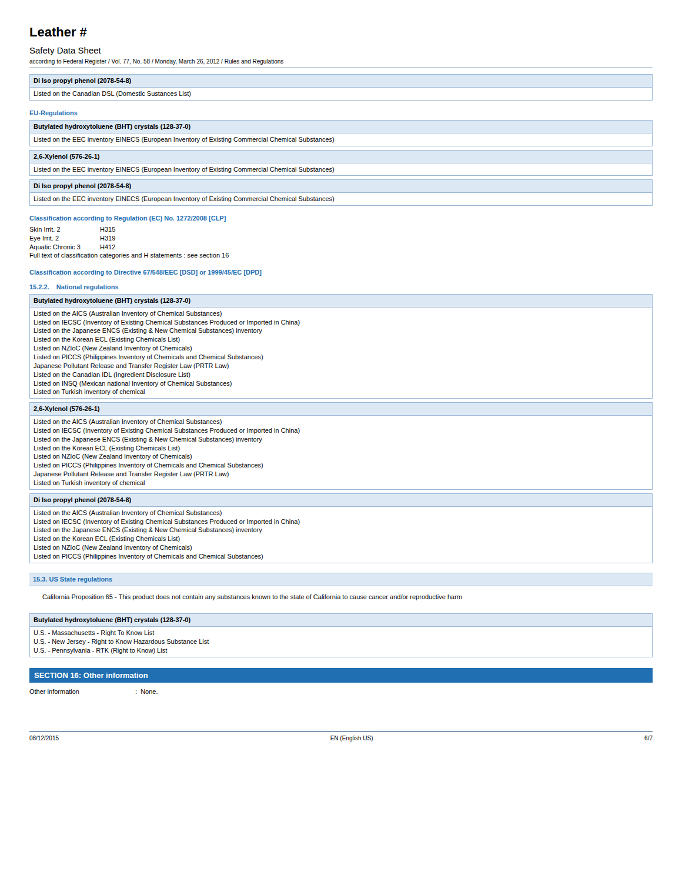Leather #
Safety Data Sheet
according to Federal Register / Vol. 77, No. 58 / Monday, March 26, 2012 / Rules and Regulations
| Di Iso propyl phenol (2078-54-8) |
| --- |
| Listed on the Canadian DSL (Domestic Sustances List) |
EU-Regulations
| Butylated hydroxytoluene (BHT) crystals (128-37-0) |
| --- |
| Listed on the EEC inventory EINECS (European Inventory of Existing Commercial Chemical Substances) |
| 2,6-Xylenol (576-26-1) |
| --- |
| Listed on the EEC inventory EINECS (European Inventory of Existing Commercial Chemical Substances) |
| Di Iso propyl phenol (2078-54-8) |
| --- |
| Listed on the EEC inventory EINECS (European Inventory of Existing Commercial Chemical Substances) |
Classification according to Regulation (EC) No. 1272/2008 [CLP]
Skin Irrit. 2 H315 Eye Irrit. 2 H319 Aquatic Chronic 3 H412 Full text of classification categories and H statements : see section 16
Classification according to Directive 67/548/EEC [DSD] or 1999/45/EC [DPD]
15.2.2. National regulations
| Butylated hydroxytoluene (BHT) crystals (128-37-0) |
| --- |
| Listed on the AICS (Australian Inventory of Chemical Substances) Listed on IECSC (Inventory of Existing Chemical Substances Produced or Imported in China) Listed on the Japanese ENCS (Existing & New Chemical Substances) inventory Listed on the Korean ECL (Existing Chemicals List) Listed on NZIoC (New Zealand Inventory of Chemicals) Listed on PICCS (Philippines Inventory of Chemicals and Chemical Substances) Japanese Pollutant Release and Transfer Register Law (PRTR Law) Listed on the Canadian IDL (Ingredient Disclosure List) Listed on INSQ (Mexican national Inventory of Chemical Substances) Listed on Turkish inventory of chemical |
| 2,6-Xylenol (576-26-1) |
| --- |
| Listed on the AICS (Australian Inventory of Chemical Substances) Listed on IECSC (Inventory of Existing Chemical Substances Produced or Imported in China) Listed on the Japanese ENCS (Existing & New Chemical Substances) inventory Listed on the Korean ECL (Existing Chemicals List) Listed on NZIoC (New Zealand Inventory of Chemicals) Listed on PICCS (Philippines Inventory of Chemicals and Chemical Substances) Japanese Pollutant Release and Transfer Register Law (PRTR Law) Listed on Turkish inventory of chemical |
| Di Iso propyl phenol (2078-54-8) |
| --- |
| Listed on the AICS (Australian Inventory of Chemical Substances) Listed on IECSC (Inventory of Existing Chemical Substances Produced or Imported in China) Listed on the Japanese ENCS (Existing & New Chemical Substances) inventory Listed on the Korean ECL (Existing Chemicals List) Listed on NZIoC (New Zealand Inventory of Chemicals) Listed on PICCS (Philippines Inventory of Chemicals and Chemical Substances) |
15.3. US State regulations
California Proposition 65 - This product does not contain any substances known to the state of California to cause cancer and/or reproductive harm
| Butylated hydroxytoluene (BHT) crystals (128-37-0) |
| --- |
| U.S. - Massachusetts - Right To Know List U.S. - New Jersey - Right to Know Hazardous Substance List U.S. - Pennsylvania - RTK (Right to Know) List |
SECTION 16: Other information
Other information: None.
08/12/2015 EN (English US) 6/7